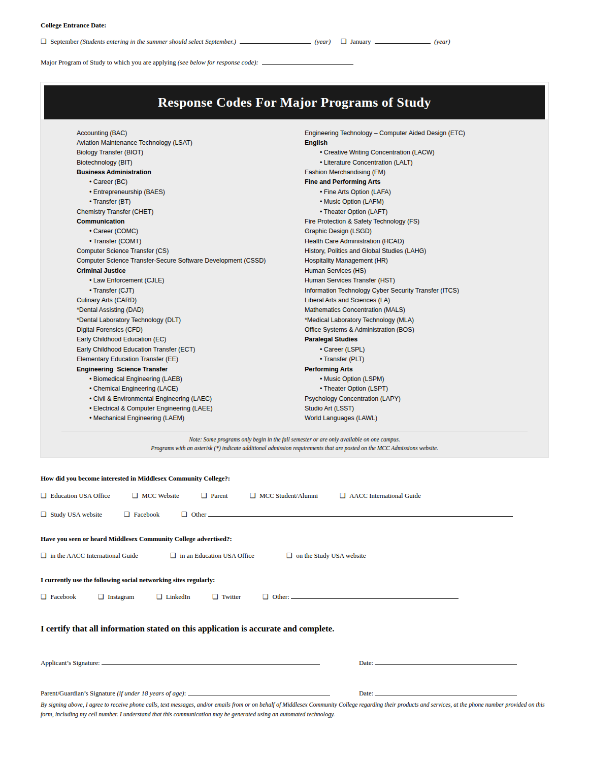College Entrance Date:
❑ September (Students entering in the summer should select September.) (year) ❑ January (year)
Major Program of Study to which you are applying (see below for response code):
Response Codes For Major Programs of Study
Accounting (BAC)
Aviation Maintenance Technology (LSAT)
Biology Transfer (BIOT)
Biotechnology (BIT)
Business Administration
• Career (BC)
• Entrepreneurship (BAES)
• Transfer (BT)
Chemistry Transfer (CHET)
Communication
• Career (COMC)
• Transfer (COMT)
Computer Science Transfer (CS)
Computer Science Transfer-Secure Software Development (CSSD)
Criminal Justice
• Law Enforcement (CJLE)
• Transfer (CJT)
Culinary Arts (CARD)
*Dental Assisting (DAD)
*Dental Laboratory Technology (DLT)
Digital Forensics (CFD)
Early Childhood Education (EC)
Early Childhood Education Transfer (ECT)
Elementary Education Transfer (EE)
Engineering Science Transfer
• Biomedical Engineering (LAEB)
• Chemical Engineering (LACE)
• Civil & Environmental Engineering (LAEC)
• Electrical & Computer Engineering (LAEE)
• Mechanical Engineering (LAEM)
Engineering Technology – Computer Aided Design (ETC)
English
• Creative Writing Concentration (LACW)
• Literature Concentration (LALT)
Fashion Merchandising (FM)
Fine and Performing Arts
• Fine Arts Option (LAFA)
• Music Option (LAFM)
• Theater Option (LAFT)
Fire Protection & Safety Technology (FS)
Graphic Design (LSGD)
Health Care Administration (HCAD)
History, Politics and Global Studies (LAHG)
Hospitality Management (HR)
Human Services (HS)
Human Services Transfer (HST)
Information Technology Cyber Security Transfer (ITCS)
Liberal Arts and Sciences (LA)
Mathematics Concentration (MALS)
*Medical Laboratory Technology (MLA)
Office Systems & Administration (BOS)
Paralegal Studies
• Career (LSPL)
• Transfer (PLT)
Performing Arts
• Music Option (LSPM)
• Theater Option (LSPT)
Psychology Concentration (LAPY)
Studio Art (LSST)
World Languages (LAWL)
Note: Some programs only begin in the fall semester or are only available on one campus.
Programs with an asterisk (*) indicate additional admission requirements that are posted on the MCC Admissions website.
How did you become interested in Middlesex Community College?:
❑ Education USA Office ❑ MCC Website ❑ Parent ❑ MCC Student/Alumni ❑ AACC International Guide
❑ Study USA website ❑ Facebook ❑ Other
Have you seen or heard Middlesex Community College advertised?:
❑ in the AACC International Guide ❑ in an Education USA Office ❑ on the Study USA website
I currently use the following social networking sites regularly:
❑ Facebook ❑ Instagram ❑ LinkedIn ❑ Twitter ❑ Other:
I certify that all information stated on this application is accurate and complete.
Applicant’s Signature:
Date:
Parent/Guardian’s Signature (if under 18 years of age):
Date:
By signing above, I agree to receive phone calls, text messages, and/or emails from or on behalf of Middlesex Community College regarding their products and services, at the phone number provided on this form, including my cell number. I understand that this communication may be generated using an automated technology.